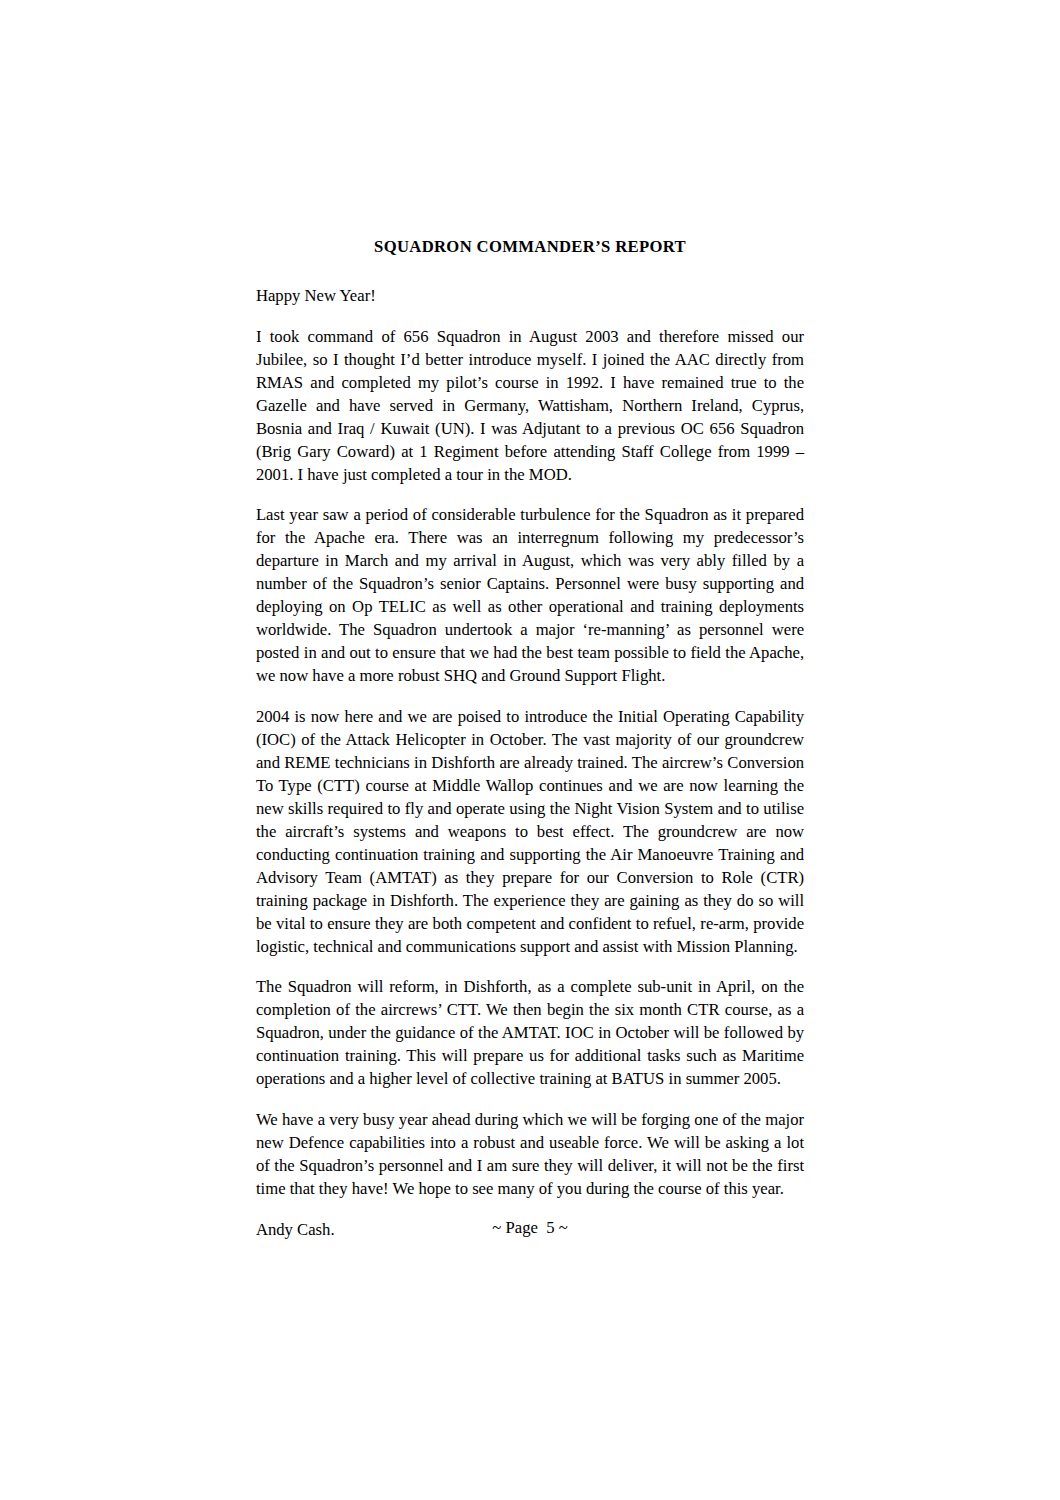Squadron Commander’s Report
Happy New Year!
I took command of 656 Squadron in August 2003 and therefore missed our Jubilee, so I thought I’d better introduce myself. I joined the AAC directly from RMAS and completed my pilot’s course in 1992. I have remained true to the Gazelle and have served in Germany, Wattisham, Northern Ireland, Cyprus, Bosnia and Iraq / Kuwait (UN). I was Adjutant to a previous OC 656 Squadron (Brig Gary Coward) at 1 Regiment before attending Staff College from 1999 – 2001. I have just completed a tour in the MOD.
Last year saw a period of considerable turbulence for the Squadron as it prepared for the Apache era. There was an interregnum following my predecessor’s departure in March and my arrival in August, which was very ably filled by a number of the Squadron’s senior Captains. Personnel were busy supporting and deploying on Op TELIC as well as other operational and training deployments worldwide. The Squadron undertook a major ‘re-manning’ as personnel were posted in and out to ensure that we had the best team possible to field the Apache, we now have a more robust SHQ and Ground Support Flight.
2004 is now here and we are poised to introduce the Initial Operating Capability (IOC) of the Attack Helicopter in October. The vast majority of our groundcrew and REME technicians in Dishforth are already trained. The aircrew’s Conversion To Type (CTT) course at Middle Wallop continues and we are now learning the new skills required to fly and operate using the Night Vision System and to utilise the aircraft’s systems and weapons to best effect. The groundcrew are now conducting continuation training and supporting the Air Manoeuvre Training and Advisory Team (AMTAT) as they prepare for our Conversion to Role (CTR) training package in Dishforth. The experience they are gaining as they do so will be vital to ensure they are both competent and confident to refuel, re-arm, provide logistic, technical and communications support and assist with Mission Planning.
The Squadron will reform, in Dishforth, as a complete sub-unit in April, on the completion of the aircrews’ CTT. We then begin the six month CTR course, as a Squadron, under the guidance of the AMTAT. IOC in October will be followed by continuation training. This will prepare us for additional tasks such as Maritime operations and a higher level of collective training at BATUS in summer 2005.
We have a very busy year ahead during which we will be forging one of the major new Defence capabilities into a robust and useable force. We will be asking a lot of the Squadron’s personnel and I am sure they will deliver, it will not be the first time that they have! We hope to see many of you during the course of this year.
Andy Cash.
~ Page 5 ~